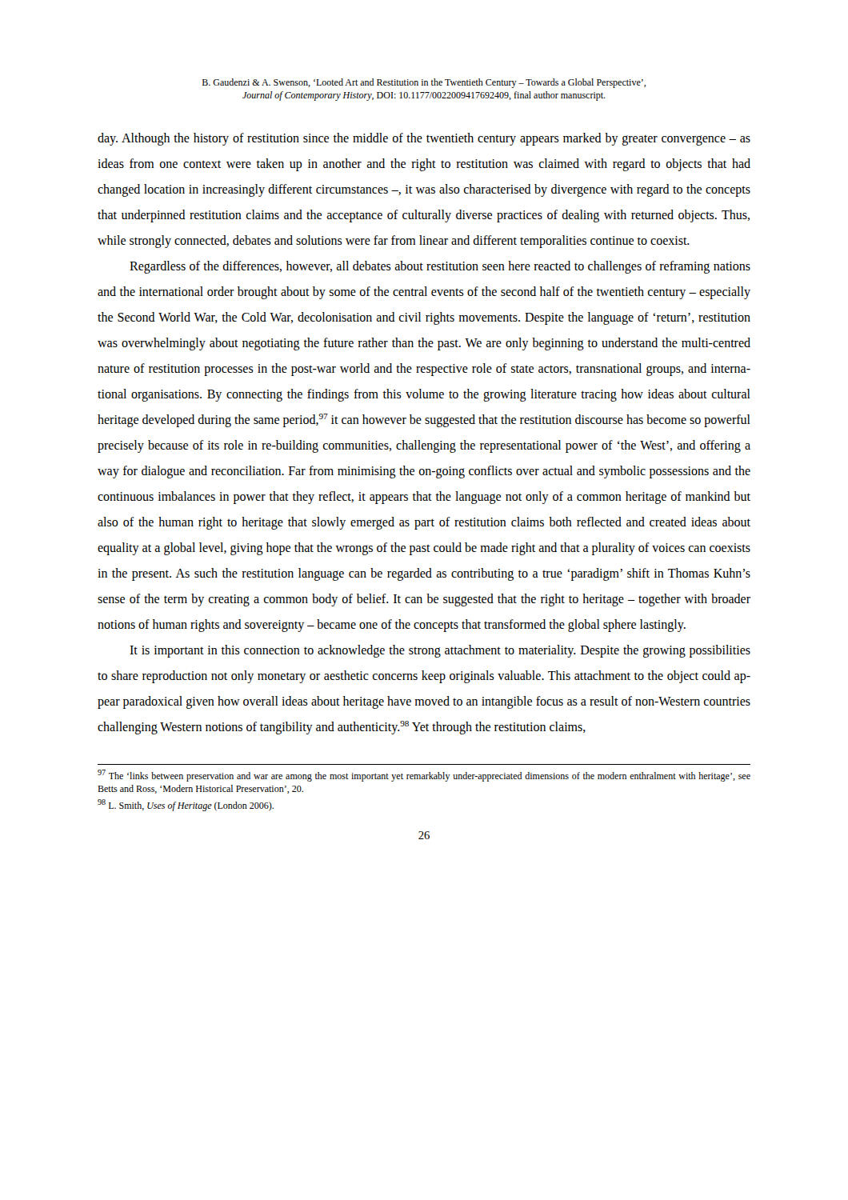B. Gaudenzi & A. Swenson, ‘Looted Art and Restitution in the Twentieth Century – Towards a Global Perspective’,
Journal of Contemporary History, DOI: 10.1177/0022009417692409, final author manuscript.
day. Although the history of restitution since the middle of the twentieth century appears marked by greater convergence – as ideas from one context were taken up in another and the right to restitution was claimed with regard to objects that had changed location in increasingly different circumstances –, it was also characterised by divergence with regard to the concepts that underpinned restitution claims and the acceptance of culturally diverse practices of dealing with returned objects. Thus, while strongly connected, debates and solutions were far from linear and different temporalities continue to coexist.
Regardless of the differences, however, all debates about restitution seen here reacted to challenges of reframing nations and the international order brought about by some of the central events of the second half of the twentieth century – especially the Second World War, the Cold War, decolonisation and civil rights movements. Despite the language of ‘return’, restitution was overwhelmingly about negotiating the future rather than the past. We are only beginning to understand the multi-centred nature of restitution processes in the post-war world and the respective role of state actors, transnational groups, and international organisations. By connecting the findings from this volume to the growing literature tracing how ideas about cultural heritage developed during the same period,97 it can however be suggested that the restitution discourse has become so powerful precisely because of its role in re-building communities, challenging the representational power of ‘the West’, and offering a way for dialogue and reconciliation. Far from minimising the on-going conflicts over actual and symbolic possessions and the continuous imbalances in power that they reflect, it appears that the language not only of a common heritage of mankind but also of the human right to heritage that slowly emerged as part of restitution claims both reflected and created ideas about equality at a global level, giving hope that the wrongs of the past could be made right and that a plurality of voices can coexists in the present. As such the restitution language can be regarded as contributing to a true ‘paradigm’ shift in Thomas Kuhn’s sense of the term by creating a common body of belief. It can be suggested that the right to heritage – together with broader notions of human rights and sovereignty – became one of the concepts that transformed the global sphere lastingly.
It is important in this connection to acknowledge the strong attachment to materiality. Despite the growing possibilities to share reproduction not only monetary or aesthetic concerns keep originals valuable. This attachment to the object could appear paradoxical given how overall ideas about heritage have moved to an intangible focus as a result of non-Western countries challenging Western notions of tangibility and authenticity.98 Yet through the restitution claims,
97 The ‘links between preservation and war are among the most important yet remarkably under-appreciated dimensions of the modern enthralment with heritage’, see Betts and Ross, ‘Modern Historical Preservation’, 20.
98 L. Smith, Uses of Heritage (London 2006).
26